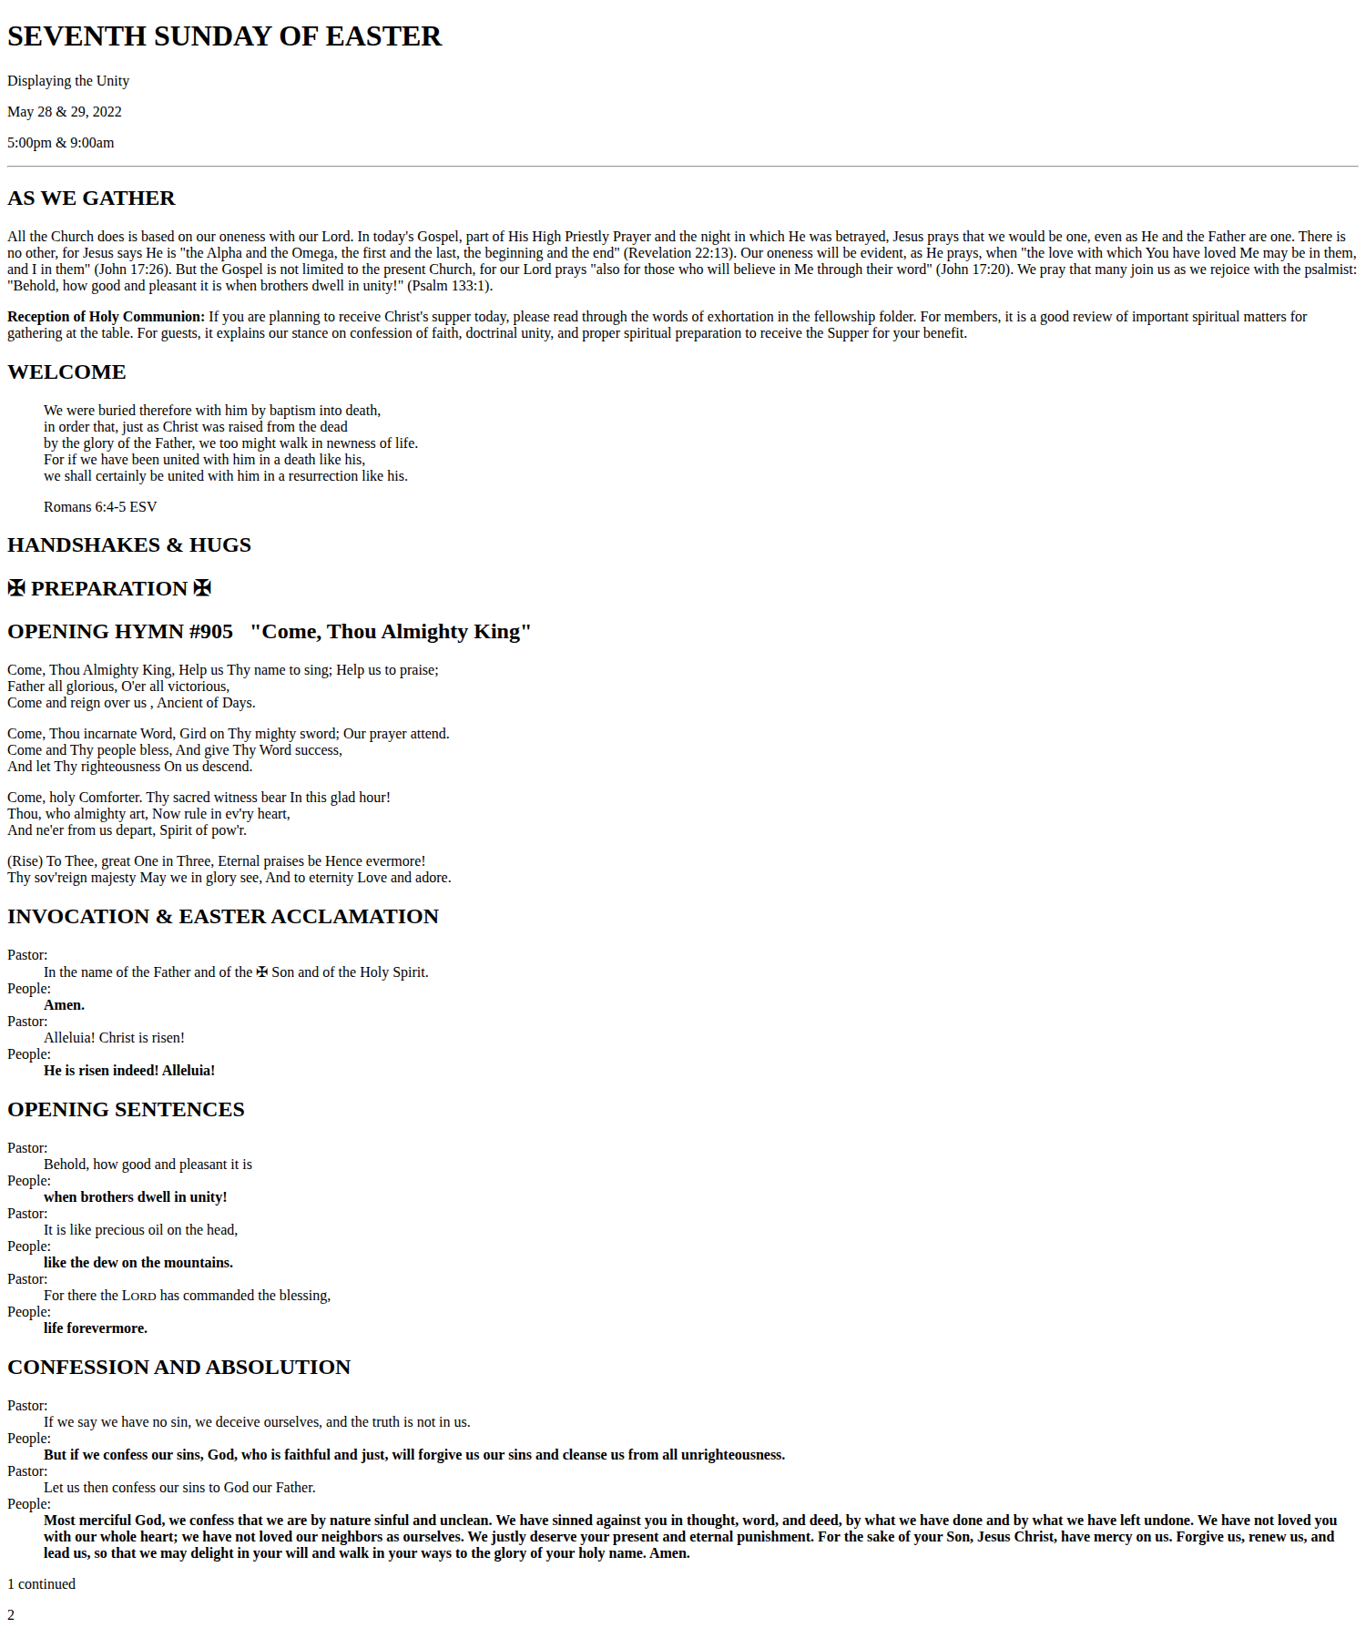SEVENTH SUNDAY OF EASTER
Displaying the Unity
May 28 & 29, 2022
5:00pm & 9:00am
AS WE GATHER
All the Church does is based on our oneness with our Lord. In today's Gospel, part of His High Priestly Prayer and the night in which He was betrayed, Jesus prays that we would be one, even as He and the Father are one. There is no other, for Jesus says He is "the Alpha and the Omega, the first and the last, the beginning and the end" (Revelation 22:13). Our oneness will be evident, as He prays, when "the love with which You have loved Me may be in them, and I in them" (John 17:26). But the Gospel is not limited to the present Church, for our Lord prays "also for those who will believe in Me through their word" (John 17:20). We pray that many join us as we rejoice with the psalmist: "Behold, how good and pleasant it is when brothers dwell in unity!" (Psalm 133:1).
Reception of Holy Communion: If you are planning to receive Christ's supper today, please read through the words of exhortation in the fellowship folder. For members, it is a good review of important spiritual matters for gathering at the table. For guests, it explains our stance on confession of faith, doctrinal unity, and proper spiritual preparation to receive the Supper for your benefit.
WELCOME
We were buried therefore with him by baptism into death,
in order that, just as Christ was raised from the dead
by the glory of the Father, we too might walk in newness of life.
For if we have been united with him in a death like his,
we shall certainly be united with him in a resurrection like his.
Romans 6:4-5 ESV
HANDSHAKES & HUGS
✠ PREPARATION ✠
OPENING HYMN #905 "Come, Thou Almighty King"
Come, Thou Almighty King, Help us Thy name to sing; Help us to praise;
Father all glorious, O'er all victorious,
Come and reign over us , Ancient of Days.
Come, Thou incarnate Word, Gird on Thy mighty sword; Our prayer attend.
Come and Thy people bless, And give Thy Word success,
And let Thy righteousness On us descend.
Come, holy Comforter. Thy sacred witness bear In this glad hour!
Thou, who almighty art, Now rule in ev'ry heart,
And ne'er from us depart, Spirit of pow'r.
(Rise) To Thee, great One in Three, Eternal praises be Hence evermore!
Thy sov'reign majesty May we in glory see, And to eternity Love and adore.
INVOCATION & EASTER ACCLAMATION
Pastor:
In the name of the Father and of the ✠ Son and of the Holy Spirit.
People:
Amen.
Pastor:
Alleluia! Christ is risen!
People:
He is risen indeed! Alleluia!
OPENING SENTENCES
Pastor:
Behold, how good and pleasant it is
People:
when brothers dwell in unity!
Pastor:
It is like precious oil on the head,
People:
like the dew on the mountains.
Pastor:
For there the LORD has commanded the blessing,
People:
life forevermore.
CONFESSION AND ABSOLUTION
Pastor:
If we say we have no sin, we deceive ourselves, and the truth is not in us.
People:
But if we confess our sins, God, who is faithful and just, will forgive us our sins and cleanse us from all unrighteousness.
Pastor:
Let us then confess our sins to God our Father.
People:
Most merciful God, we confess that we are by nature sinful and unclean. We have sinned against you in thought, word, and deed, by what we have done and by what we have left undone. We have not loved you with our whole heart; we have not loved our neighbors as ourselves. We justly deserve your present and eternal punishment. For the sake of your Son, Jesus Christ, have mercy on us. Forgive us, renew us, and lead us, so that we may delight in your will and walk in your ways to the glory of your holy name. Amen.
1 continued
2